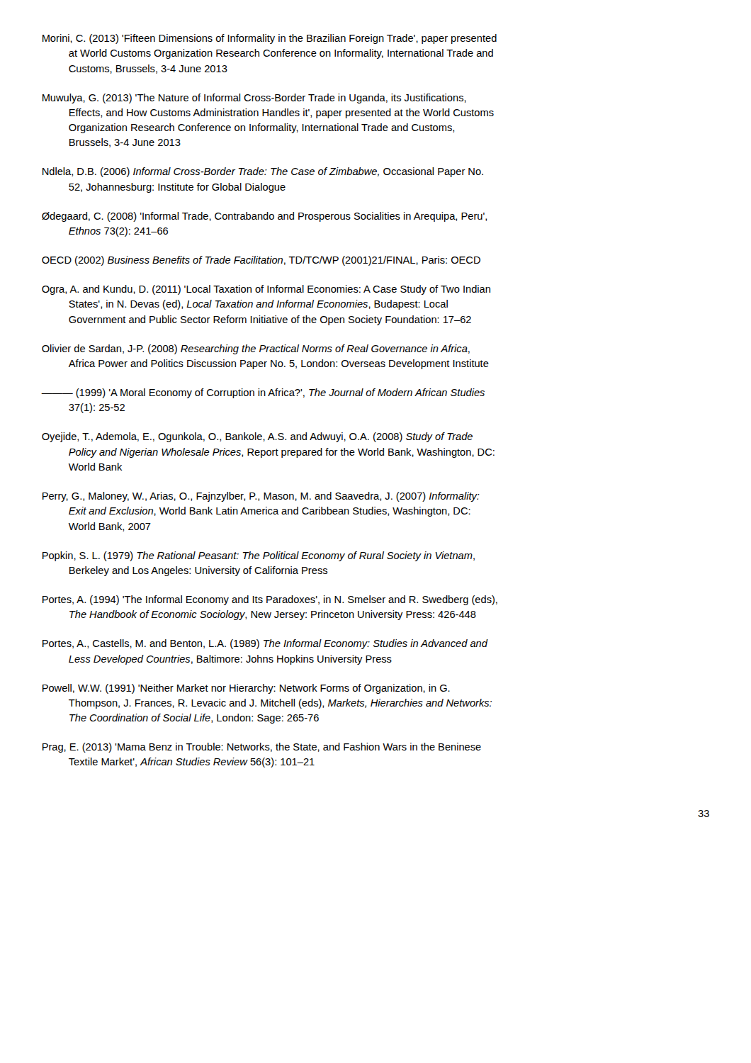Morini, C. (2013) 'Fifteen Dimensions of Informality in the Brazilian Foreign Trade', paper presented at World Customs Organization Research Conference on Informality, International Trade and Customs, Brussels, 3-4 June 2013
Muwulya, G. (2013) 'The Nature of Informal Cross-Border Trade in Uganda, its Justifications, Effects, and How Customs Administration Handles it', paper presented at the World Customs Organization Research Conference on Informality, International Trade and Customs, Brussels, 3-4 June 2013
Ndlela, D.B. (2006) Informal Cross-Border Trade: The Case of Zimbabwe, Occasional Paper No. 52, Johannesburg: Institute for Global Dialogue
Ødegaard, C. (2008) 'Informal Trade, Contrabando and Prosperous Socialities in Arequipa, Peru', Ethnos 73(2): 241–66
OECD (2002) Business Benefits of Trade Facilitation, TD/TC/WP (2001)21/FINAL, Paris: OECD
Ogra, A. and Kundu, D. (2011) 'Local Taxation of Informal Economies: A Case Study of Two Indian States', in N. Devas (ed), Local Taxation and Informal Economies, Budapest: Local Government and Public Sector Reform Initiative of the Open Society Foundation: 17–62
Olivier de Sardan, J-P. (2008) Researching the Practical Norms of Real Governance in Africa, Africa Power and Politics Discussion Paper No. 5, London: Overseas Development Institute
——— (1999) 'A Moral Economy of Corruption in Africa?', The Journal of Modern African Studies 37(1): 25-52
Oyejide, T., Ademola, E., Ogunkola, O., Bankole, A.S. and Adwuyi, O.A. (2008) Study of Trade Policy and Nigerian Wholesale Prices, Report prepared for the World Bank, Washington, DC: World Bank
Perry, G., Maloney, W., Arias, O., Fajnzylber, P., Mason, M. and Saavedra, J. (2007) Informality: Exit and Exclusion, World Bank Latin America and Caribbean Studies, Washington, DC: World Bank, 2007
Popkin, S. L. (1979) The Rational Peasant: The Political Economy of Rural Society in Vietnam, Berkeley and Los Angeles: University of California Press
Portes, A. (1994) 'The Informal Economy and Its Paradoxes', in N. Smelser and R. Swedberg (eds), The Handbook of Economic Sociology, New Jersey: Princeton University Press: 426-448
Portes, A., Castells, M. and Benton, L.A. (1989) The Informal Economy: Studies in Advanced and Less Developed Countries, Baltimore: Johns Hopkins University Press
Powell, W.W. (1991) 'Neither Market nor Hierarchy: Network Forms of Organization, in G. Thompson, J. Frances, R. Levacic and J. Mitchell (eds), Markets, Hierarchies and Networks: The Coordination of Social Life, London: Sage: 265-76
Prag, E. (2013) 'Mama Benz in Trouble: Networks, the State, and Fashion Wars in the Beninese Textile Market', African Studies Review 56(3): 101–21
33